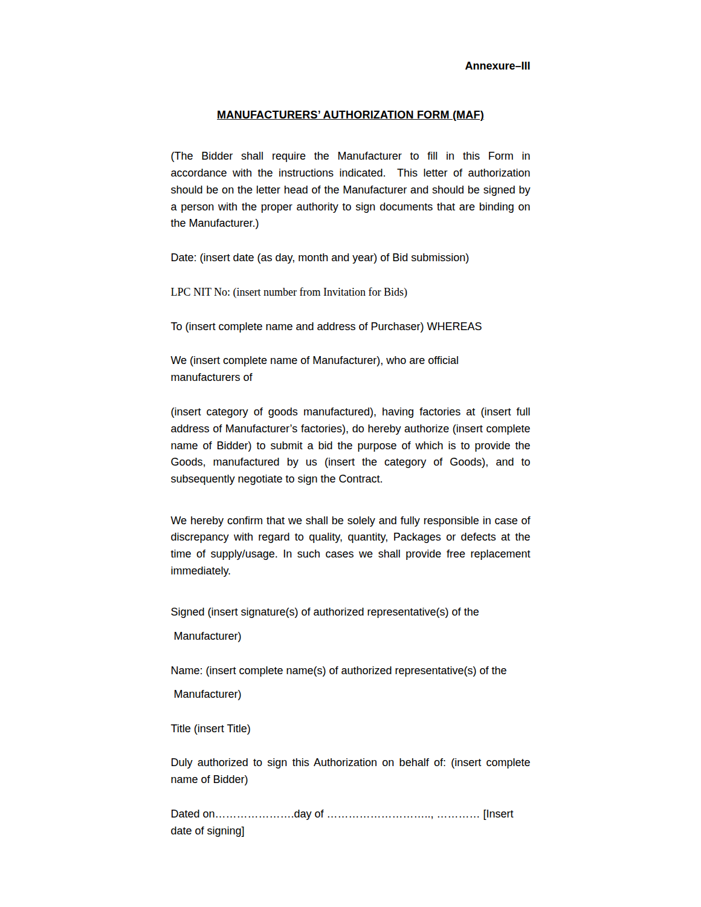Annexure–III
MANUFACTURERS’ AUTHORIZATION FORM (MAF)
(The Bidder shall require the Manufacturer to fill in this Form in accordance with the instructions indicated. This letter of authorization should be on the letter head of the Manufacturer and should be signed by a person with the proper authority to sign documents that are binding on the Manufacturer.)
Date: (insert date (as day, month and year) of Bid submission)
LPC NIT No: (insert number from Invitation for Bids)
To (insert complete name and address of Purchaser) WHEREAS
We (insert complete name of Manufacturer), who are official manufacturers of
(insert category of goods manufactured), having factories at (insert full address of Manufacturer’s factories), do hereby authorize (insert complete name of Bidder) to submit a bid the purpose of which is to provide the Goods, manufactured by us (insert the category of Goods), and to subsequently negotiate to sign the Contract.
We hereby confirm that we shall be solely and fully responsible in case of discrepancy with regard to quality, quantity, Packages or defects at the time of supply/usage. In such cases we shall provide free replacement immediately.
Signed (insert signature(s) of authorized representative(s) of the
Manufacturer)
Name: (insert complete name(s) of authorized representative(s) of the
Manufacturer)
Title (insert Title)
Duly authorized to sign this Authorization on behalf of: (insert complete name of Bidder)
Dated on………………….day of ……………………….., ………… [Insert date of signing]